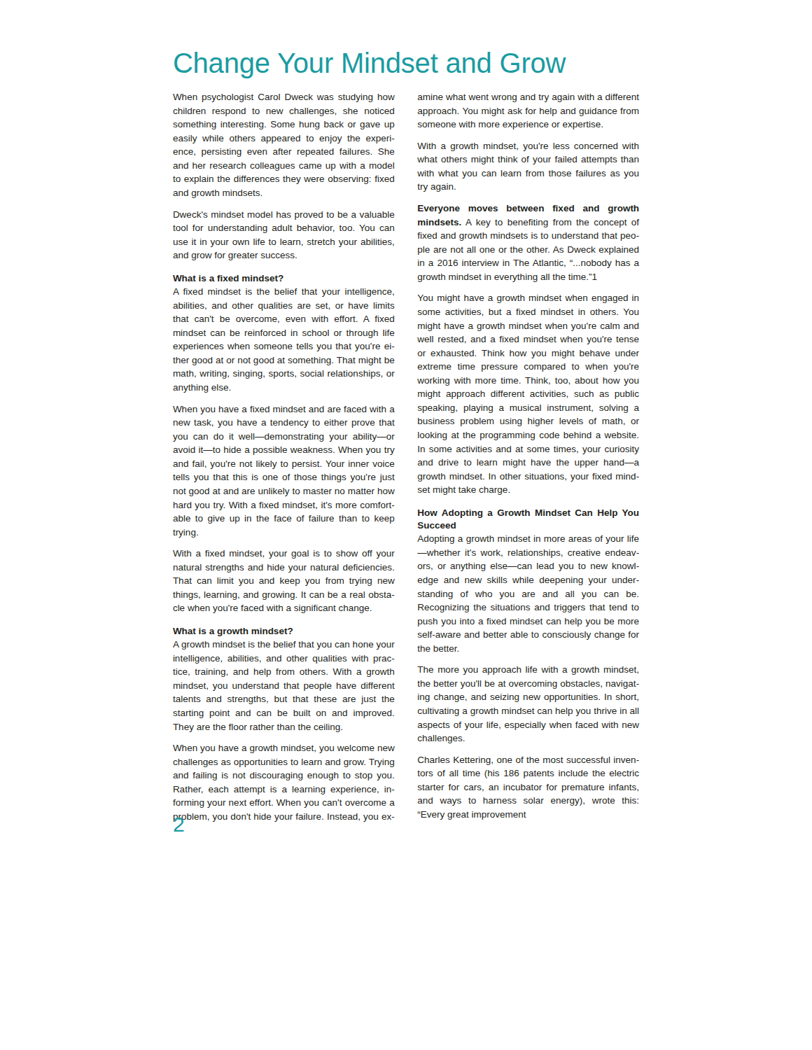Change Your Mindset and Grow
When psychologist Carol Dweck was studying how children respond to new challenges, she noticed something interesting. Some hung back or gave up easily while others appeared to enjoy the experience, persisting even after repeated failures. She and her research colleagues came up with a model to explain the differences they were observing: fixed and growth mindsets.
Dweck's mindset model has proved to be a valuable tool for understanding adult behavior, too. You can use it in your own life to learn, stretch your abilities, and grow for greater success.
What is a fixed mindset?
A fixed mindset is the belief that your intelligence, abilities, and other qualities are set, or have limits that can't be overcome, even with effort. A fixed mindset can be reinforced in school or through life experiences when someone tells you that you're either good at or not good at something. That might be math, writing, singing, sports, social relationships, or anything else.
When you have a fixed mindset and are faced with a new task, you have a tendency to either prove that you can do it well—demonstrating your ability—or avoid it—to hide a possible weakness. When you try and fail, you're not likely to persist. Your inner voice tells you that this is one of those things you're just not good at and are unlikely to master no matter how hard you try. With a fixed mindset, it's more comfortable to give up in the face of failure than to keep trying.
With a fixed mindset, your goal is to show off your natural strengths and hide your natural deficiencies. That can limit you and keep you from trying new things, learning, and growing. It can be a real obstacle when you're faced with a significant change.
What is a growth mindset?
A growth mindset is the belief that you can hone your intelligence, abilities, and other qualities with practice, training, and help from others. With a growth mindset, you understand that people have different talents and strengths, but that these are just the starting point and can be built on and improved. They are the floor rather than the ceiling.
When you have a growth mindset, you welcome new challenges as opportunities to learn and grow. Trying and failing is not discouraging enough to stop you. Rather, each attempt is a learning experience, informing your next effort. When you can't overcome a problem, you don't hide your failure. Instead, you examine what went wrong and try again with a different approach. You might ask for help and guidance from someone with more experience or expertise.
With a growth mindset, you're less concerned with what others might think of your failed attempts than with what you can learn from those failures as you try again.
Everyone moves between fixed and growth mindsets. A key to benefiting from the concept of fixed and growth mindsets is to understand that people are not all one or the other. As Dweck explained in a 2016 interview in The Atlantic, “...nobody has a growth mindset in everything all the time.”1
You might have a growth mindset when engaged in some activities, but a fixed mindset in others. You might have a growth mindset when you're calm and well rested, and a fixed mindset when you're tense or exhausted. Think how you might behave under extreme time pressure compared to when you're working with more time. Think, too, about how you might approach different activities, such as public speaking, playing a musical instrument, solving a business problem using higher levels of math, or looking at the programming code behind a website. In some activities and at some times, your curiosity and drive to learn might have the upper hand—a growth mindset. In other situations, your fixed mindset might take charge.
How Adopting a Growth Mindset Can Help You Succeed
Adopting a growth mindset in more areas of your life—whether it's work, relationships, creative endeavors, or anything else—can lead you to new knowledge and new skills while deepening your understanding of who you are and all you can be. Recognizing the situations and triggers that tend to push you into a fixed mindset can help you be more self-aware and better able to consciously change for the better.
The more you approach life with a growth mindset, the better you'll be at overcoming obstacles, navigating change, and seizing new opportunities. In short, cultivating a growth mindset can help you thrive in all aspects of your life, especially when faced with new challenges.
Charles Kettering, one of the most successful inventors of all time (his 186 patents include the electric starter for cars, an incubator for premature infants, and ways to harness solar energy), wrote this: “Every great improvement
2